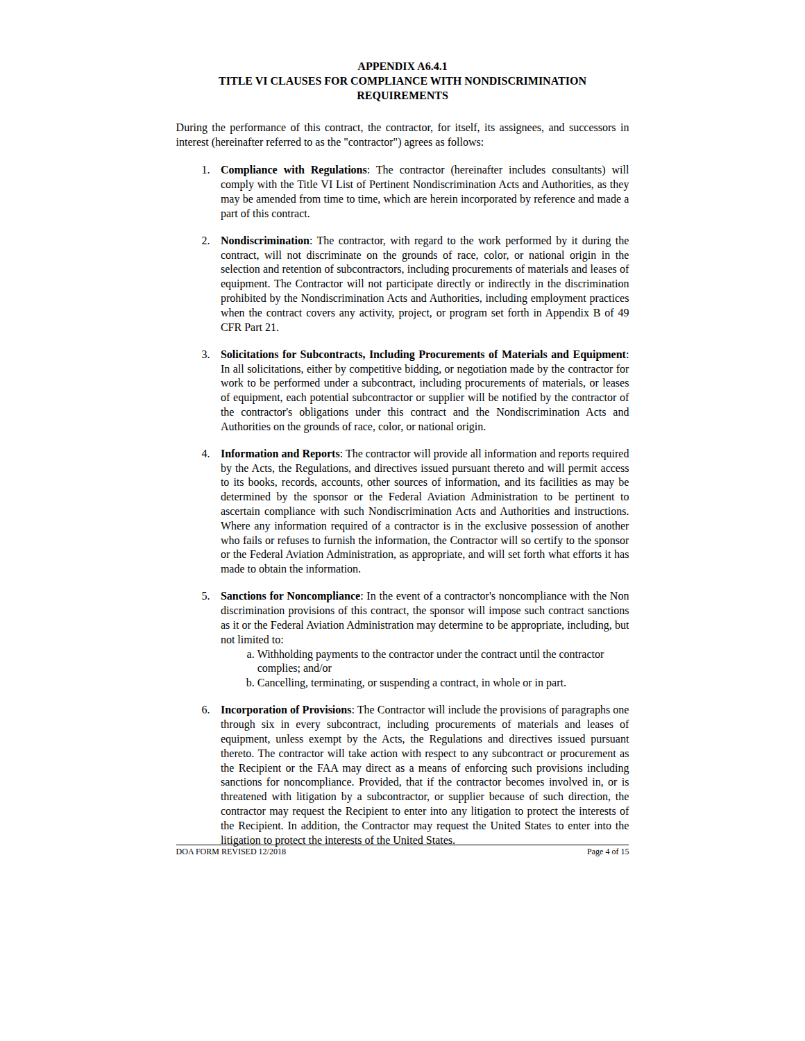APPENDIX A6.4.1
TITLE VI CLAUSES FOR COMPLIANCE WITH NONDISCRIMINATION REQUIREMENTS
During the performance of this contract, the contractor, for itself, its assignees, and successors in interest (hereinafter referred to as the "contractor") agrees as follows:
Compliance with Regulations: The contractor (hereinafter includes consultants) will comply with the Title VI List of Pertinent Nondiscrimination Acts and Authorities, as they may be amended from time to time, which are herein incorporated by reference and made a part of this contract.
Nondiscrimination: The contractor, with regard to the work performed by it during the contract, will not discriminate on the grounds of race, color, or national origin in the selection and retention of subcontractors, including procurements of materials and leases of equipment. The Contractor will not participate directly or indirectly in the discrimination prohibited by the Nondiscrimination Acts and Authorities, including employment practices when the contract covers any activity, project, or program set forth in Appendix B of 49 CFR Part 21.
Solicitations for Subcontracts, Including Procurements of Materials and Equipment: In all solicitations, either by competitive bidding, or negotiation made by the contractor for work to be performed under a subcontract, including procurements of materials, or leases of equipment, each potential subcontractor or supplier will be notified by the contractor of the contractor's obligations under this contract and the Nondiscrimination Acts and Authorities on the grounds of race, color, or national origin.
Information and Reports: The contractor will provide all information and reports required by the Acts, the Regulations, and directives issued pursuant thereto and will permit access to its books, records, accounts, other sources of information, and its facilities as may be determined by the sponsor or the Federal Aviation Administration to be pertinent to ascertain compliance with such Nondiscrimination Acts and Authorities and instructions. Where any information required of a contractor is in the exclusive possession of another who fails or refuses to furnish the information, the Contractor will so certify to the sponsor or the Federal Aviation Administration, as appropriate, and will set forth what efforts it has made to obtain the information.
Sanctions for Noncompliance: In the event of a contractor's noncompliance with the Non discrimination provisions of this contract, the sponsor will impose such contract sanctions as it or the Federal Aviation Administration may determine to be appropriate, including, but not limited to:
Withholding payments to the contractor under the contract until the contractor complies; and/or
Cancelling, terminating, or suspending a contract, in whole or in part.
Incorporation of Provisions: The Contractor will include the provisions of paragraphs one through six in every subcontract, including procurements of materials and leases of equipment, unless exempt by the Acts, the Regulations and directives issued pursuant thereto. The contractor will take action with respect to any subcontract or procurement as the Recipient or the FAA may direct as a means of enforcing such provisions including sanctions for noncompliance. Provided, that if the contractor becomes involved in, or is threatened with litigation by a subcontractor, or supplier because of such direction, the contractor may request the Recipient to enter into any litigation to protect the interests of the Recipient. In addition, the Contractor may request the United States to enter into the litigation to protect the interests of the United States.
DOA FORM REVISED 12/2018 Page 4 of 15